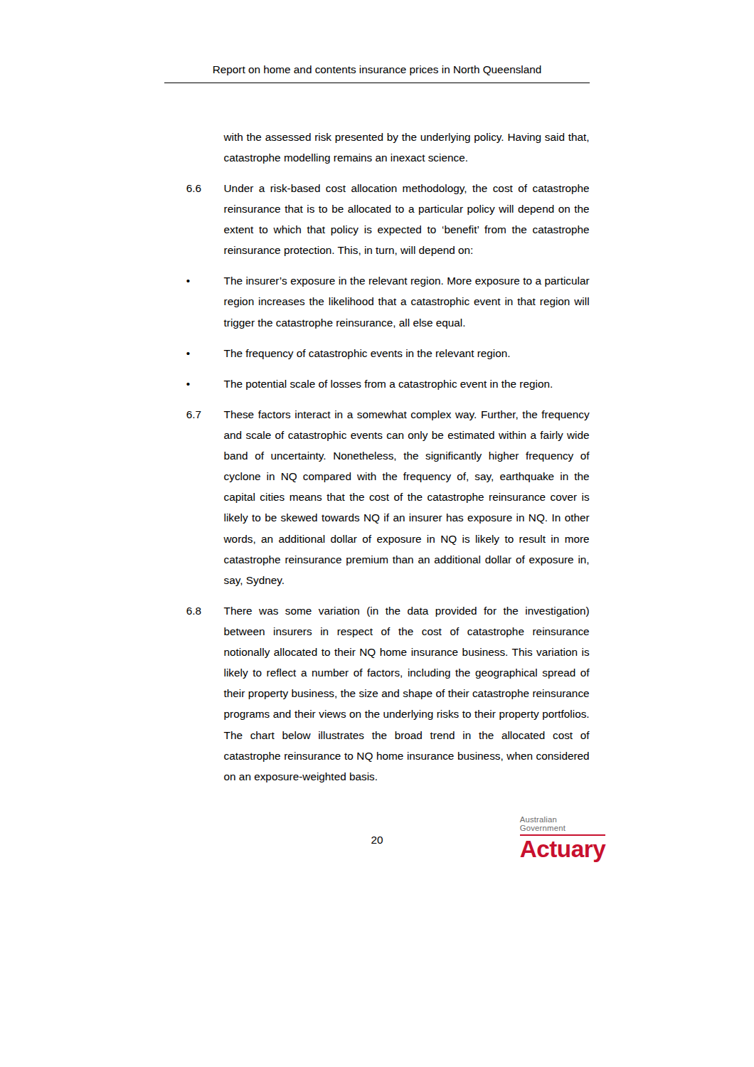Report on home and contents insurance prices in North Queensland
with the assessed risk presented by the underlying policy. Having said that, catastrophe modelling remains an inexact science.
6.6
Under a risk-based cost allocation methodology, the cost of catastrophe reinsurance that is to be allocated to a particular policy will depend on the extent to which that policy is expected to ‘benefit’ from the catastrophe reinsurance protection. This, in turn, will depend on:
• The insurer’s exposure in the relevant region. More exposure to a particular region increases the likelihood that a catastrophic event in that region will trigger the catastrophe reinsurance, all else equal.
• The frequency of catastrophic events in the relevant region.
• The potential scale of losses from a catastrophic event in the region.
6.7
These factors interact in a somewhat complex way. Further, the frequency and scale of catastrophic events can only be estimated within a fairly wide band of uncertainty. Nonetheless, the significantly higher frequency of cyclone in NQ compared with the frequency of, say, earthquake in the capital cities means that the cost of the catastrophe reinsurance cover is likely to be skewed towards NQ if an insurer has exposure in NQ. In other words, an additional dollar of exposure in NQ is likely to result in more catastrophe reinsurance premium than an additional dollar of exposure in, say, Sydney.
6.8
There was some variation (in the data provided for the investigation) between insurers in respect of the cost of catastrophe reinsurance notionally allocated to their NQ home insurance business. This variation is likely to reflect a number of factors, including the geographical spread of their property business, the size and shape of their catastrophe reinsurance programs and their views on the underlying risks to their property portfolios. The chart below illustrates the broad trend in the allocated cost of catastrophe reinsurance to NQ home insurance business, when considered on an exposure-weighted basis.
20
Australian
Government
Actuary